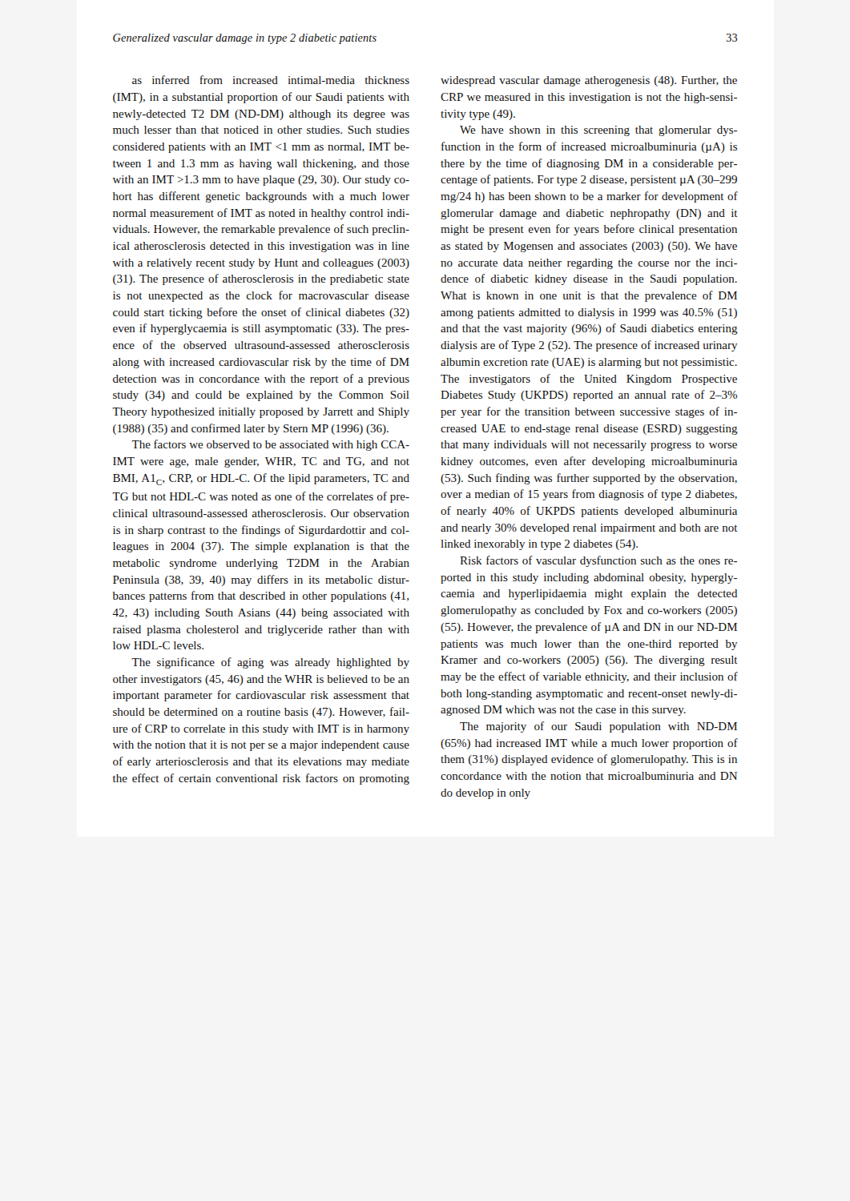Generalized vascular damage in type 2 diabetic patients
33
as inferred from increased intimal-media thickness (IMT), in a substantial proportion of our Saudi patients with newly-detected T2 DM (ND-DM) although its degree was much lesser than that noticed in other studies. Such studies considered patients with an IMT <1 mm as normal, IMT between 1 and 1.3 mm as having wall thickening, and those with an IMT >1.3 mm to have plaque (29, 30). Our study cohort has different genetic backgrounds with a much lower normal measurement of IMT as noted in healthy control individuals. However, the remarkable prevalence of such preclinical atherosclerosis detected in this investigation was in line with a relatively recent study by Hunt and colleagues (2003) (31). The presence of atherosclerosis in the prediabetic state is not unexpected as the clock for macrovascular disease could start ticking before the onset of clinical diabetes (32) even if hyperglycaemia is still asymptomatic (33). The presence of the observed ultrasound-assessed atherosclerosis along with increased cardiovascular risk by the time of DM detection was in concordance with the report of a previous study (34) and could be explained by the Common Soil Theory hypothesized initially proposed by Jarrett and Shiply (1988) (35) and confirmed later by Stern MP (1996) (36).
The factors we observed to be associated with high CCA-IMT were age, male gender, WHR, TC and TG, and not BMI, A1C, CRP, or HDL-C. Of the lipid parameters, TC and TG but not HDL-C was noted as one of the correlates of pre-clinical ultrasound-assessed atherosclerosis. Our observation is in sharp contrast to the findings of Sigurdardottir and colleagues in 2004 (37). The simple explanation is that the metabolic syndrome underlying T2DM in the Arabian Peninsula (38, 39, 40) may differs in its metabolic disturbances patterns from that described in other populations (41, 42, 43) including South Asians (44) being associated with raised plasma cholesterol and triglyceride rather than with low HDL-C levels.
The significance of aging was already highlighted by other investigators (45, 46) and the WHR is believed to be an important parameter for cardiovascular risk assessment that should be determined on a routine basis (47). However, failure of CRP to correlate in this study with IMT is in harmony with the notion that it is not per se a major independent cause of early arteriosclerosis and that its elevations may mediate the effect of certain conventional risk factors on promoting widespread vascular damage atherogenesis (48). Further, the CRP we measured in this investigation is not the high-sensitivity type (49).
We have shown in this screening that glomerular dysfunction in the form of increased microalbuminuria (µA) is there by the time of diagnosing DM in a considerable percentage of patients. For type 2 disease, persistent µA (30–299 mg/24 h) has been shown to be a marker for development of glomerular damage and diabetic nephropathy (DN) and it might be present even for years before clinical presentation as stated by Mogensen and associates (2003) (50). We have no accurate data neither regarding the course nor the incidence of diabetic kidney disease in the Saudi population. What is known in one unit is that the prevalence of DM among patients admitted to dialysis in 1999 was 40.5% (51) and that the vast majority (96%) of Saudi diabetics entering dialysis are of Type 2 (52). The presence of increased urinary albumin excretion rate (UAE) is alarming but not pessimistic. The investigators of the United Kingdom Prospective Diabetes Study (UKPDS) reported an annual rate of 2–3% per year for the transition between successive stages of increased UAE to end-stage renal disease (ESRD) suggesting that many individuals will not necessarily progress to worse kidney outcomes, even after developing microalbuminuria (53). Such finding was further supported by the observation, over a median of 15 years from diagnosis of type 2 diabetes, of nearly 40% of UKPDS patients developed albuminuria and nearly 30% developed renal impairment and both are not linked inexorably in type 2 diabetes (54).
Risk factors of vascular dysfunction such as the ones reported in this study including abdominal obesity, hyperglycaemia and hyperlipidaemia might explain the detected glomerulopathy as concluded by Fox and co-workers (2005) (55). However, the prevalence of µA and DN in our ND-DM patients was much lower than the one-third reported by Kramer and co-workers (2005) (56). The diverging result may be the effect of variable ethnicity, and their inclusion of both long-standing asymptomatic and recent-onset newly-diagnosed DM which was not the case in this survey.
The majority of our Saudi population with ND-DM (65%) had increased IMT while a much lower proportion of them (31%) displayed evidence of glomerulopathy. This is in concordance with the notion that microalbuminuria and DN do develop in only